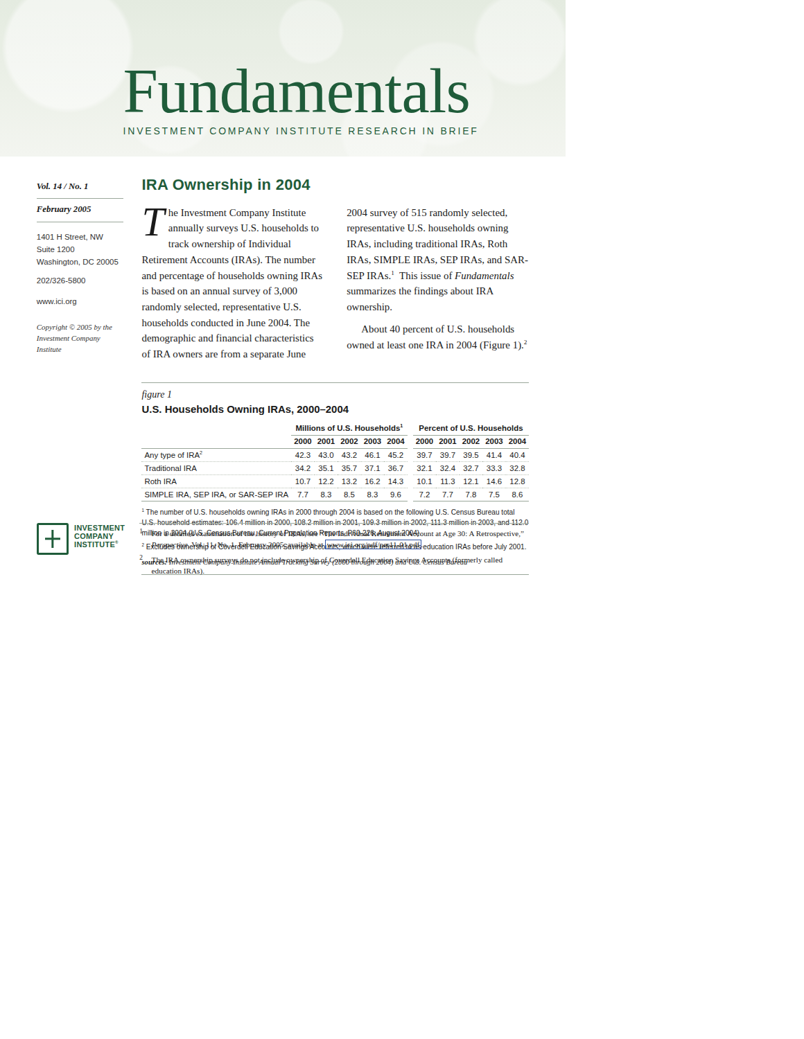Fundamentals
Investment Company Institute Research in Brief
Vol. 14 / No. 1
February 2005
1401 H Street, NW
Suite 1200
Washington, DC 20005
202/326-5800
www.ici.org
Copyright © 2005 by the Investment Company Institute
IRA Ownership in 2004
The Investment Company Institute annually surveys U.S. households to track ownership of Individual Retirement Accounts (IRAs). The number and percentage of households owning IRAs is based on an annual survey of 3,000 randomly selected, representative U.S. households conducted in June 2004. The demographic and financial characteristics of IRA owners are from a separate June 2004 survey of 515 randomly selected, representative U.S. households owning IRAs, including traditional IRAs, Roth IRAs, SIMPLE IRAs, SEP IRAs, and SAR-SEP IRAs.1 This issue of Fundamentals summarizes the findings about IRA ownership.
About 40 percent of U.S. households owned at least one IRA in 2004 (Figure 1).2
figure 1
U.S. Households Owning IRAs, 2000–2004
| | Millions of U.S. Households 1 | | Percent of U.S. Households |
| --- | --- | --- | --- |
| | 2000 | 2001 | 2002 | 2003 | 2004 | | 2000 | 2001 | 2002 | 2003 | 2004 |
| Any type of IRA 2 | 42.3 | 43.0 | 43.2 | 46.1 | 45.2 | | 39.7 | 39.7 | 39.5 | 41.4 | 40.4 |
| Traditional IRA | 34.2 | 35.1 | 35.7 | 37.1 | 36.7 | | 32.1 | 32.4 | 32.7 | 33.3 | 32.8 |
| Roth IRA | 10.7 | 12.2 | 13.2 | 16.2 | 14.3 | | 10.1 | 11.3 | 12.1 | 14.6 | 12.8 |
| SIMPLE IRA, SEP IRA, or SAR-SEP IRA | 7.7 | 8.3 | 8.5 | 8.3 | 9.6 | | 7.2 | 7.7 | 7.8 | 7.5 | 8.6 |
1 The number of U.S. households owning IRAs in 2000 through 2004 is based on the following U.S. Census Bureau total U.S. household estimates: 106.4 million in 2000, 108.2 million in 2001, 109.3 million in 2002, 111.3 million in 2003, and 112.0 million in 2004 (U.S. Census Bureau, Current Population Reports, P60-226, August 2004).
2 Excludes ownership of Coverdell Education Savings Accounts, which were referred to as education IRAs before July 2001.
sources: Investment Company Institute Annual Tracking Survey (2000 through 2004) and U.S. Census Bureau
INVESTMENT
COMPANY
INSTITUTE®
1 For a detailed examination of the history of IRAs, see “The Individual Retirement Account at Age 30: A Retrospective,” Perspective, Vol. 11, No. 1, February 2005, available at www.ici.org/pdf/per11-01.pdf.
2 The IRA ownership surveys do not include ownership of Coverdell Education Savings Accounts (formerly called education IRAs).